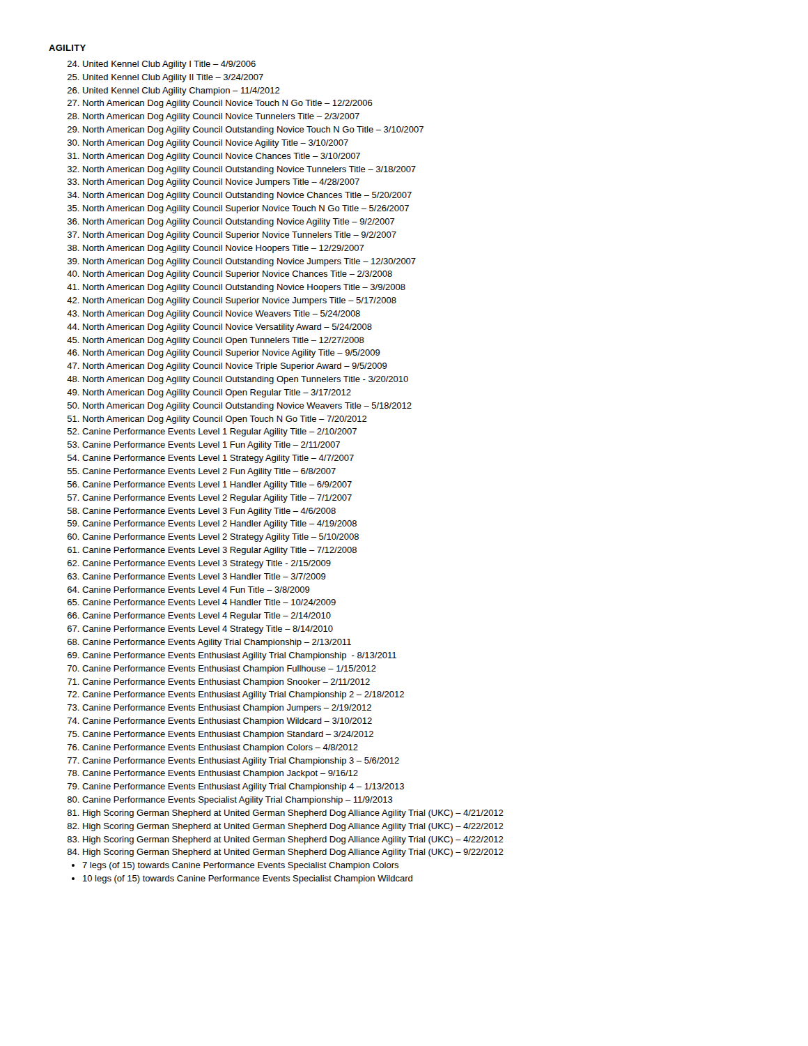AGILITY
United Kennel Club Agility I Title – 4/9/2006
United Kennel Club Agility II Title – 3/24/2007
United Kennel Club Agility Champion – 11/4/2012
North American Dog Agility Council Novice Touch N Go Title – 12/2/2006
North American Dog Agility Council Novice Tunnelers Title – 2/3/2007
North American Dog Agility Council Outstanding Novice Touch N Go Title – 3/10/2007
North American Dog Agility Council Novice Agility Title – 3/10/2007
North American Dog Agility Council Novice Chances Title – 3/10/2007
North American Dog Agility Council Outstanding Novice Tunnelers Title – 3/18/2007
North American Dog Agility Council Novice Jumpers Title – 4/28/2007
North American Dog Agility Council Outstanding Novice Chances Title – 5/20/2007
North American Dog Agility Council Superior Novice Touch N Go Title – 5/26/2007
North American Dog Agility Council Outstanding Novice Agility Title – 9/2/2007
North American Dog Agility Council Superior Novice Tunnelers Title – 9/2/2007
North American Dog Agility Council Novice Hoopers Title – 12/29/2007
North American Dog Agility Council Outstanding Novice Jumpers Title – 12/30/2007
North American Dog Agility Council Superior Novice Chances Title – 2/3/2008
North American Dog Agility Council Outstanding Novice Hoopers Title – 3/9/2008
North American Dog Agility Council Superior Novice Jumpers Title – 5/17/2008
North American Dog Agility Council Novice Weavers Title – 5/24/2008
North American Dog Agility Council Novice Versatility Award – 5/24/2008
North American Dog Agility Council Open Tunnelers Title – 12/27/2008
North American Dog Agility Council Superior Novice Agility Title – 9/5/2009
North American Dog Agility Council Novice Triple Superior Award – 9/5/2009
North American Dog Agility Council Outstanding Open Tunnelers Title - 3/20/2010
North American Dog Agility Council Open Regular Title – 3/17/2012
North American Dog Agility Council Outstanding Novice Weavers Title – 5/18/2012
North American Dog Agility Council Open Touch N Go Title – 7/20/2012
Canine Performance Events Level 1 Regular Agility Title – 2/10/2007
Canine Performance Events Level 1 Fun Agility Title – 2/11/2007
Canine Performance Events Level 1 Strategy Agility Title – 4/7/2007
Canine Performance Events Level 2 Fun Agility Title – 6/8/2007
Canine Performance Events Level 1 Handler Agility Title – 6/9/2007
Canine Performance Events Level 2 Regular Agility Title – 7/1/2007
Canine Performance Events Level 3 Fun Agility Title – 4/6/2008
Canine Performance Events Level 2 Handler Agility Title – 4/19/2008
Canine Performance Events Level 2 Strategy Agility Title – 5/10/2008
Canine Performance Events Level 3 Regular Agility Title – 7/12/2008
Canine Performance Events Level 3 Strategy Title - 2/15/2009
Canine Performance Events Level 3 Handler Title – 3/7/2009
Canine Performance Events Level 4 Fun Title – 3/8/2009
Canine Performance Events Level 4 Handler Title – 10/24/2009
Canine Performance Events Level 4 Regular Title – 2/14/2010
Canine Performance Events Level 4 Strategy Title – 8/14/2010
Canine Performance Events Agility Trial Championship – 2/13/2011
Canine Performance Events Enthusiast Agility Trial Championship - 8/13/2011
Canine Performance Events Enthusiast Champion Fullhouse – 1/15/2012
Canine Performance Events Enthusiast Champion Snooker – 2/11/2012
Canine Performance Events Enthusiast Agility Trial Championship 2 – 2/18/2012
Canine Performance Events Enthusiast Champion Jumpers – 2/19/2012
Canine Performance Events Enthusiast Champion Wildcard – 3/10/2012
Canine Performance Events Enthusiast Champion Standard – 3/24/2012
Canine Performance Events Enthusiast Champion Colors – 4/8/2012
Canine Performance Events Enthusiast Agility Trial Championship 3 – 5/6/2012
Canine Performance Events Enthusiast Champion Jackpot – 9/16/12
Canine Performance Events Enthusiast Agility Trial Championship 4 – 1/13/2013
Canine Performance Events Specialist Agility Trial Championship – 11/9/2013
High Scoring German Shepherd at United German Shepherd Dog Alliance Agility Trial (UKC) – 4/21/2012
High Scoring German Shepherd at United German Shepherd Dog Alliance Agility Trial (UKC) – 4/22/2012
High Scoring German Shepherd at United German Shepherd Dog Alliance Agility Trial (UKC) – 4/22/2012
High Scoring German Shepherd at United German Shepherd Dog Alliance Agility Trial (UKC) – 9/22/2012
7 legs (of 15) towards Canine Performance Events Specialist Champion Colors
10 legs (of 15) towards Canine Performance Events Specialist Champion Wildcard